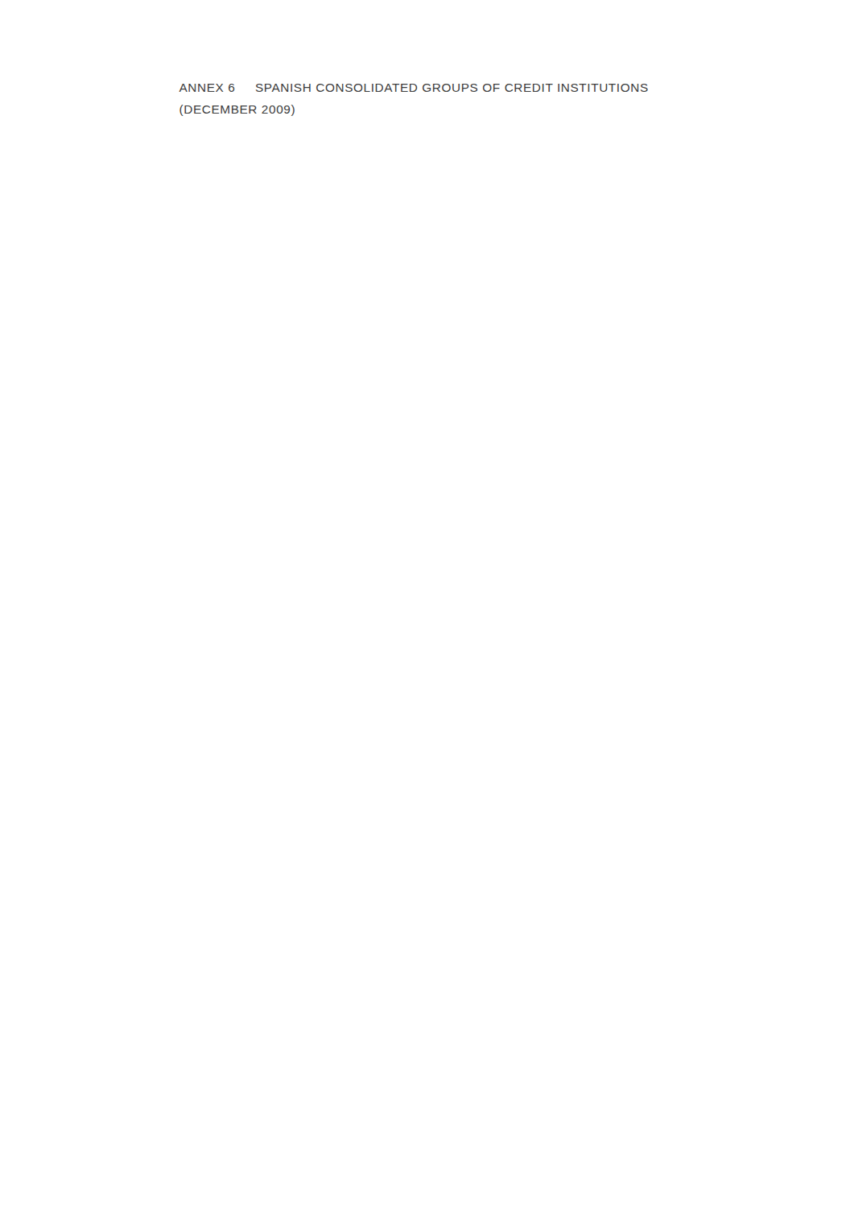Annex 6 Spanish consolidated groups of credit institutions (December 2009)